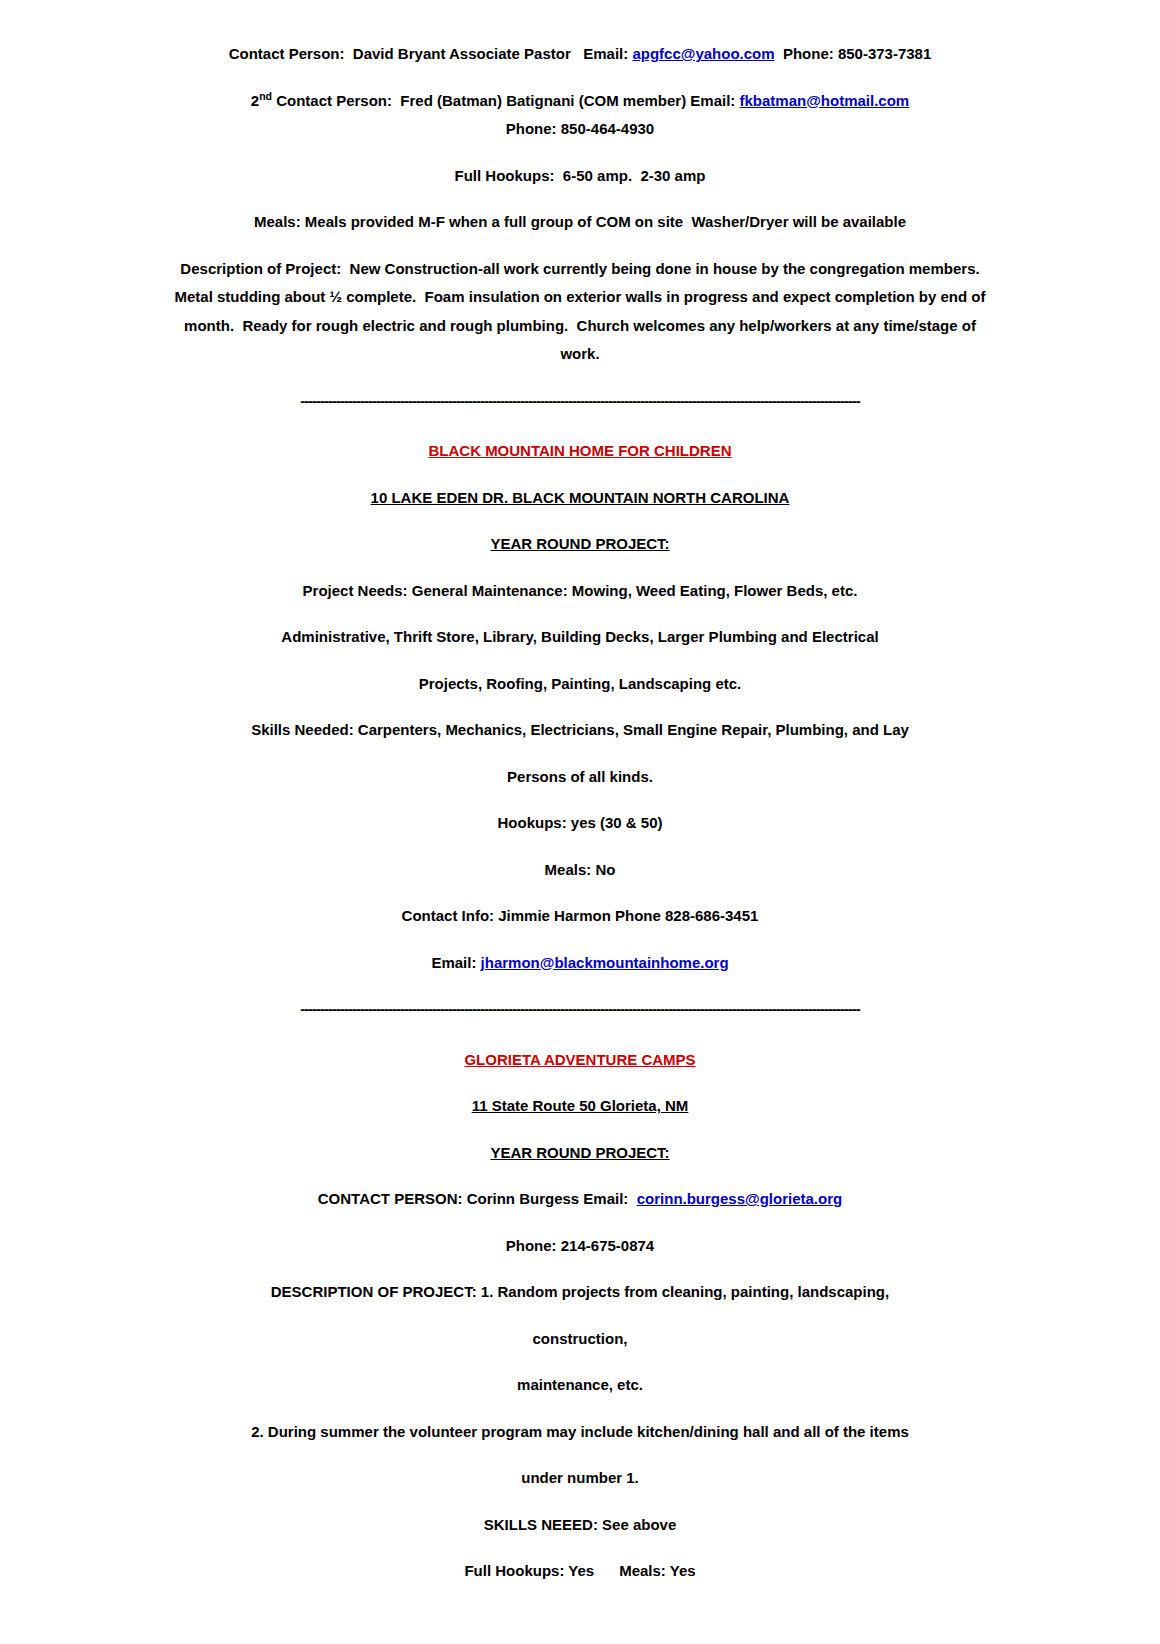Contact Person: David Bryant Associate Pastor Email: apgfcc@yahoo.com Phone: 850-373-7381
2nd Contact Person: Fred (Batman) Batignani (COM member) Email: fkbatman@hotmail.com
Phone: 850-464-4930
Full Hookups: 6-50 amp. 2-30 amp
Meals: Meals provided M-F when a full group of COM on site Washer/Dryer will be available
Description of Project: New Construction-all work currently being done in house by the congregation members. Metal studding about ½ complete. Foam insulation on exterior walls in progress and expect completion by end of month. Ready for rough electric and rough plumbing. Church welcomes any help/workers at any time/stage of work.
--------------------------------------------------------------------------------------------------------------------------------------------
BLACK MOUNTAIN HOME FOR CHILDREN
10 LAKE EDEN DR. BLACK MOUNTAIN NORTH CAROLINA
YEAR ROUND PROJECT:
Project Needs: General Maintenance: Mowing, Weed Eating, Flower Beds, etc.
Administrative, Thrift Store, Library, Building Decks, Larger Plumbing and Electrical
Projects, Roofing, Painting, Landscaping etc.
Skills Needed: Carpenters, Mechanics, Electricians, Small Engine Repair, Plumbing, and Lay
Persons of all kinds.
Hookups: yes (30 & 50)
Meals: No
Contact Info: Jimmie Harmon Phone 828-686-3451
Email: jharmon@blackmountainhome.org
--------------------------------------------------------------------------------------------------------------------------------------------
GLORIETA ADVENTURE CAMPS
11 State Route 50 Glorieta, NM
YEAR ROUND PROJECT:
CONTACT PERSON: Corinn Burgess Email: corinn.burgess@glorieta.org
Phone: 214-675-0874
DESCRIPTION OF PROJECT: 1. Random projects from cleaning, painting, landscaping,
construction,
maintenance, etc.
2. During summer the volunteer program may include kitchen/dining hall and all of the items
under number 1.
SKILLS NEEED: See above
Full Hookups: Yes Meals: Yes